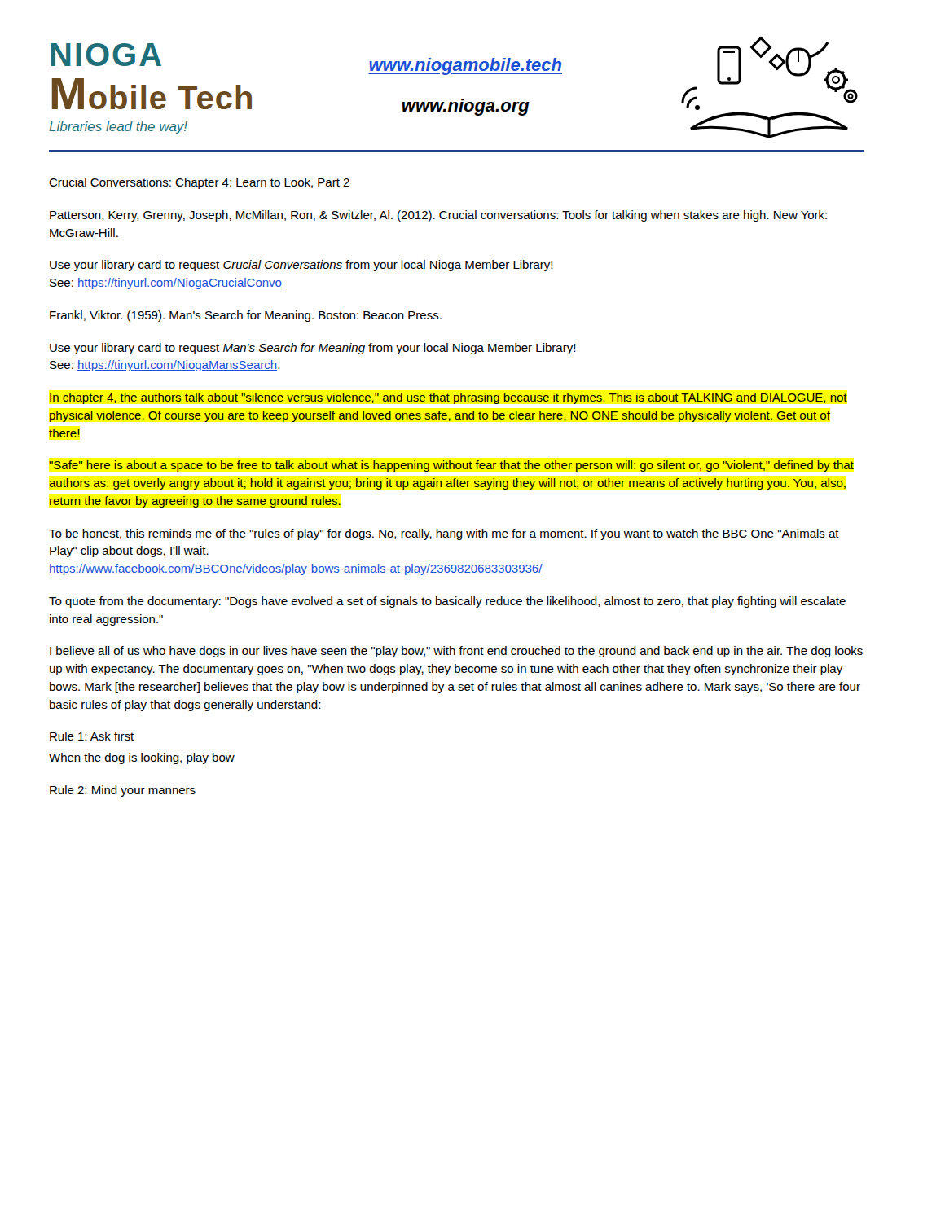NIOGA
Mobile Tech
Libraries lead the way!
www.niogamobile.tech
www.nioga.org
Crucial Conversations: Chapter 4: Learn to Look, Part 2
Patterson, Kerry, Grenny, Joseph, McMillan, Ron, & Switzler, Al. (2012). Crucial conversations: Tools for talking when stakes are high. New York: McGraw-Hill.
Use your library card to request Crucial Conversations from your local Nioga Member Library!
See: https://tinyurl.com/NiogaCrucialConvo
Frankl, Viktor. (1959). Man's Search for Meaning. Boston: Beacon Press.
Use your library card to request Man's Search for Meaning from your local Nioga Member Library!
See: https://tinyurl.com/NiogaMansSearch.
In chapter 4, the authors talk about "silence versus violence," and use that phrasing because it rhymes. This is about TALKING and DIALOGUE, not physical violence. Of course you are to keep yourself and loved ones safe, and to be clear here, NO ONE should be physically violent. Get out of there!
"Safe" here is about a space to be free to talk about what is happening without fear that the other person will: go silent or, go "violent," defined by that authors as: get overly angry about it; hold it against you; bring it up again after saying they will not; or other means of actively hurting you. You, also, return the favor by agreeing to the same ground rules.
To be honest, this reminds me of the "rules of play" for dogs. No, really, hang with me for a moment. If you want to watch the BBC One "Animals at Play" clip about dogs, I'll wait.
https://www.facebook.com/BBCOne/videos/play-bows-animals-at-play/2369820683303936/
To quote from the documentary: "Dogs have evolved a set of signals to basically reduce the likelihood, almost to zero, that play fighting will escalate into real aggression."
I believe all of us who have dogs in our lives have seen the "play bow," with front end crouched to the ground and back end up in the air. The dog looks up with expectancy. The documentary goes on, "When two dogs play, they become so in tune with each other that they often synchronize their play bows. Mark [the researcher] believes that the play bow is underpinned by a set of rules that almost all canines adhere to. Mark says, 'So there are four basic rules of play that dogs generally understand:
Rule 1: Ask first
When the dog is looking, play bow
Rule 2: Mind your manners